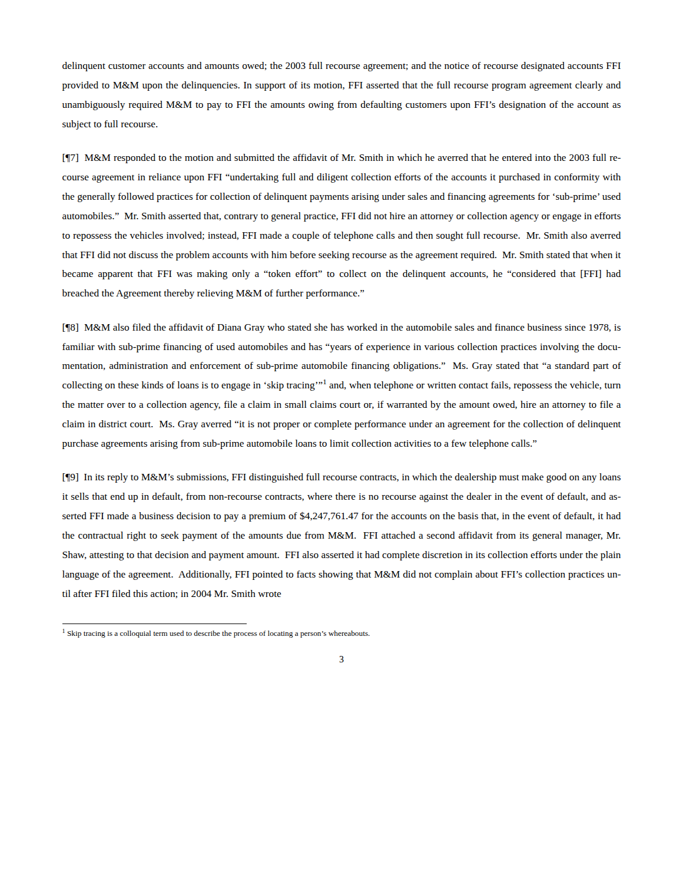delinquent customer accounts and amounts owed; the 2003 full recourse agreement; and the notice of recourse designated accounts FFI provided to M&M upon the delinquencies. In support of its motion, FFI asserted that the full recourse program agreement clearly and unambiguously required M&M to pay to FFI the amounts owing from defaulting customers upon FFI’s designation of the account as subject to full recourse.
[¶7] M&M responded to the motion and submitted the affidavit of Mr. Smith in which he averred that he entered into the 2003 full recourse agreement in reliance upon FFI “undertaking full and diligent collection efforts of the accounts it purchased in conformity with the generally followed practices for collection of delinquent payments arising under sales and financing agreements for ‘sub-prime’ used automobiles.” Mr. Smith asserted that, contrary to general practice, FFI did not hire an attorney or collection agency or engage in efforts to repossess the vehicles involved; instead, FFI made a couple of telephone calls and then sought full recourse. Mr. Smith also averred that FFI did not discuss the problem accounts with him before seeking recourse as the agreement required. Mr. Smith stated that when it became apparent that FFI was making only a “token effort” to collect on the delinquent accounts, he “considered that [FFI] had breached the Agreement thereby relieving M&M of further performance.”
[¶8] M&M also filed the affidavit of Diana Gray who stated she has worked in the automobile sales and finance business since 1978, is familiar with sub-prime financing of used automobiles and has “years of experience in various collection practices involving the documentation, administration and enforcement of sub-prime automobile financing obligations.” Ms. Gray stated that “a standard part of collecting on these kinds of loans is to engage in ‘skip tracing’”1 and, when telephone or written contact fails, repossess the vehicle, turn the matter over to a collection agency, file a claim in small claims court or, if warranted by the amount owed, hire an attorney to file a claim in district court. Ms. Gray averred “it is not proper or complete performance under an agreement for the collection of delinquent purchase agreements arising from sub-prime automobile loans to limit collection activities to a few telephone calls.”
[¶9] In its reply to M&M’s submissions, FFI distinguished full recourse contracts, in which the dealership must make good on any loans it sells that end up in default, from non-recourse contracts, where there is no recourse against the dealer in the event of default, and asserted FFI made a business decision to pay a premium of $4,247,761.47 for the accounts on the basis that, in the event of default, it had the contractual right to seek payment of the amounts due from M&M. FFI attached a second affidavit from its general manager, Mr. Shaw, attesting to that decision and payment amount. FFI also asserted it had complete discretion in its collection efforts under the plain language of the agreement. Additionally, FFI pointed to facts showing that M&M did not complain about FFI’s collection practices until after FFI filed this action; in 2004 Mr. Smith wrote
1 Skip tracing is a colloquial term used to describe the process of locating a person’s whereabouts.
3